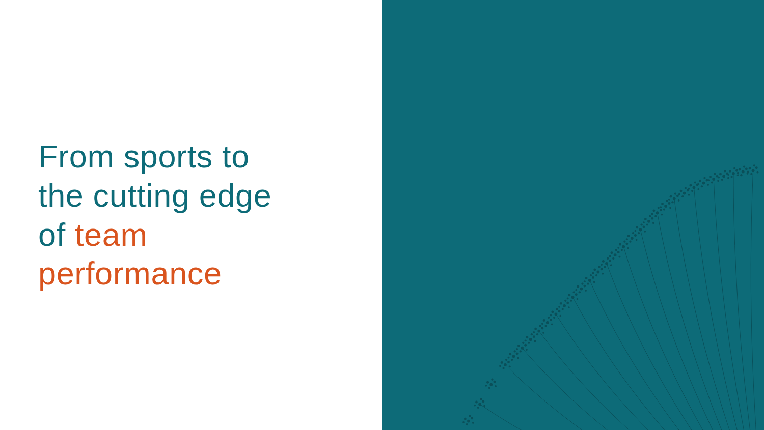From sports to the cutting edge of team performance